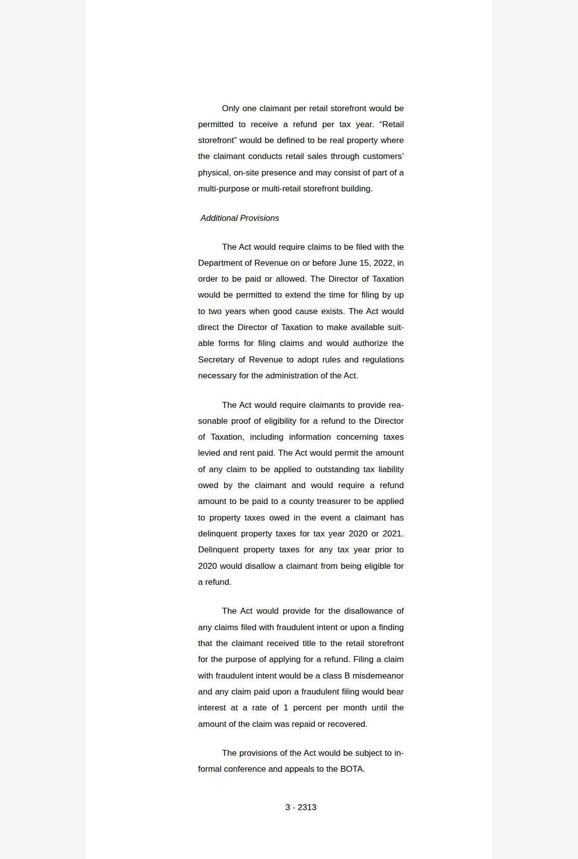Only one claimant per retail storefront would be permitted to receive a refund per tax year. “Retail storefront” would be defined to be real property where the claimant conducts retail sales through customers’ physical, on-site presence and may consist of part of a multi-purpose or multi-retail storefront building.
Additional Provisions
The Act would require claims to be filed with the Department of Revenue on or before June 15, 2022, in order to be paid or allowed. The Director of Taxation would be permitted to extend the time for filing by up to two years when good cause exists. The Act would direct the Director of Taxation to make available suitable forms for filing claims and would authorize the Secretary of Revenue to adopt rules and regulations necessary for the administration of the Act.
The Act would require claimants to provide reasonable proof of eligibility for a refund to the Director of Taxation, including information concerning taxes levied and rent paid. The Act would permit the amount of any claim to be applied to outstanding tax liability owed by the claimant and would require a refund amount to be paid to a county treasurer to be applied to property taxes owed in the event a claimant has delinquent property taxes for tax year 2020 or 2021. Delinquent property taxes for any tax year prior to 2020 would disallow a claimant from being eligible for a refund.
The Act would provide for the disallowance of any claims filed with fraudulent intent or upon a finding that the claimant received title to the retail storefront for the purpose of applying for a refund. Filing a claim with fraudulent intent would be a class B misdemeanor and any claim paid upon a fraudulent filing would bear interest at a rate of 1 percent per month until the amount of the claim was repaid or recovered.
The provisions of the Act would be subject to informal conference and appeals to the BOTA.
3 - 2313